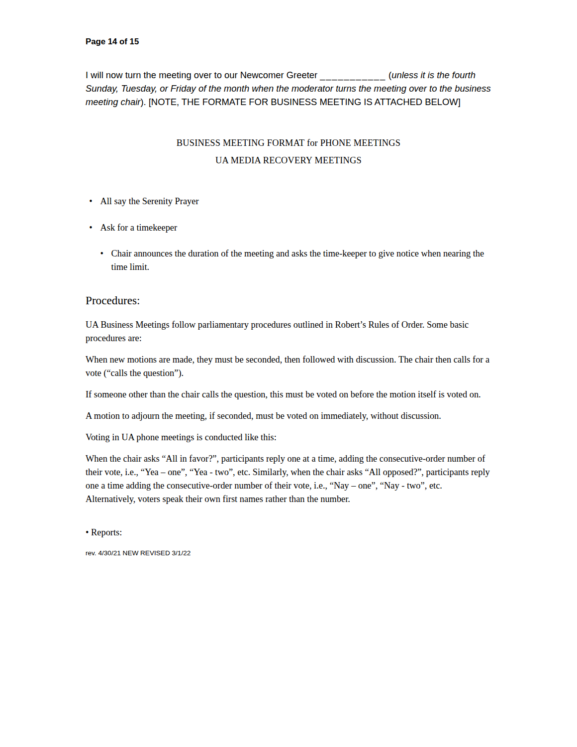Page 14 of 15
I will now turn the meeting over to our Newcomer Greeter ___________ (unless it is the fourth Sunday, Tuesday, or Friday of the month when the moderator turns the meeting over to the business meeting chair). [NOTE, THE FORMATE FOR BUSINESS MEETING IS ATTACHED BELOW]
BUSINESS MEETING FORMAT for PHONE MEETINGS
UA MEDIA RECOVERY MEETINGS
All say the Serenity Prayer
Ask for a timekeeper
Chair announces the duration of the meeting and asks the time-keeper to give notice when nearing the time limit.
Procedures:
UA Business Meetings follow parliamentary procedures outlined in Robert’s Rules of Order. Some basic procedures are:
When new motions are made, they must be seconded, then followed with discussion. The chair then calls for a vote (“calls the question”).
If someone other than the chair calls the question, this must be voted on before the motion itself is voted on.
A motion to adjourn the meeting, if seconded, must be voted on immediately, without discussion.
Voting in UA phone meetings is conducted like this:
When the chair asks “All in favor?”, participants reply one at a time, adding the consecutive-order number of their vote, i.e., “Yea – one”, “Yea - two”, etc. Similarly, when the chair asks “All opposed?”, participants reply one a time adding the consecutive-order number of their vote, i.e., “Nay – one”, “Nay - two”, etc. Alternatively, voters speak their own first names rather than the number.
• Reports:
rev. 4/30/21 NEW REVISED 3/1/22